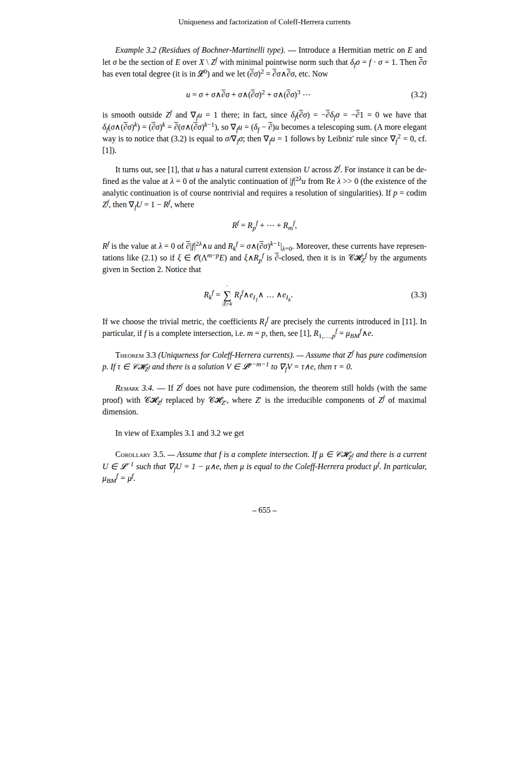Uniqueness and factorization of Coleff-Herrera currents
Example 3.2 (Residues of Bochner-Martinelli type). — Introduce a Hermitian metric on E and let σ be the section of E over X \ Zf with minimal pointwise norm such that δfσ = f · σ = 1. Then ∂σ has even total degree (it is in 𝓛0) and we let (∂σ)2 = ∂σ∧∂σ, etc. Now
u = σ + σ∧∂σ + σ∧(∂σ)2 + σ∧(∂σ)3 ⋯
(3.2)
is smooth outside Zf and ∇fu = 1 there; in fact, since δf(∂σ) = −∂δfσ = −∂1 = 0 we have that δf(σ∧(∂σ)k) = (∂σ)k = ∂(σ∧(∂σ)k−1), so ∇fu = (δf − ∂)u becomes a telescoping sum. (A more elegant way is to notice that (3.2) is equal to σ/∇fσ; then ∇fu = 1 follows by Leibniz' rule since ∇f2 = 0, cf. [1]).
It turns out, see [1], that u has a natural current extension U across Zf. For instance it can be defined as the value at λ = 0 of the analytic continuation of |f|2λu from Re λ >> 0 (the existence of the analytic continuation is of course nontrivial and requires a resolution of singularities). If p = codim Zf, then ∇fU = 1 − Rf, where
Rf = Rpf + ⋯ + Rmf,
Rf is the value at λ = 0 of ∂|f|2λ∧u and Rkf = σ∧(∂σ)k−1|λ=0. Moreover, these currents have representations like (2.1) so if ξ ∈ 𝒪(Λm−pE) and ξ∧Rpf is ∂-closed, then it is in 𝒞𝓗Zf by the arguments given in Section 2. Notice that
Rkf = ′∑|I|=k RIf∧eI1∧ … ∧eIk.
(3.3)
If we choose the trivial metric, the coefficients RIf are precisely the currents introduced in [11]. In particular, if f is a complete intersection, i.e. m = p, then, see [1], R1,…,pf = μBMf∧e.
Theorem 3.3 (Uniqueness for Coleff-Herrera currents). — Assume that Zf has pure codimension p. If τ ∈ 𝒞𝓗Zf and there is a solution V ∈ 𝓛p−m−1 to ∇fV = τ∧e, then τ = 0.
Remark 3.4. — If Zf does not have pure codimension, the theorem still holds (with the same proof) with 𝒞𝓗Zf replaced by 𝒞𝓗Z′, where Z′ is the irreducible components of Zf of maximal dimension.
In view of Examples 3.1 and 3.2 we get
Corollary 3.5. — Assume that f is a complete intersection. If μ ∈ 𝒞𝓗Zf and there is a current U ∈ 𝓛−1 such that ∇fU = 1 − μ∧e, then μ is equal to the Coleff-Herrera product μf. In particular, μBMf = μf.
– 655 –